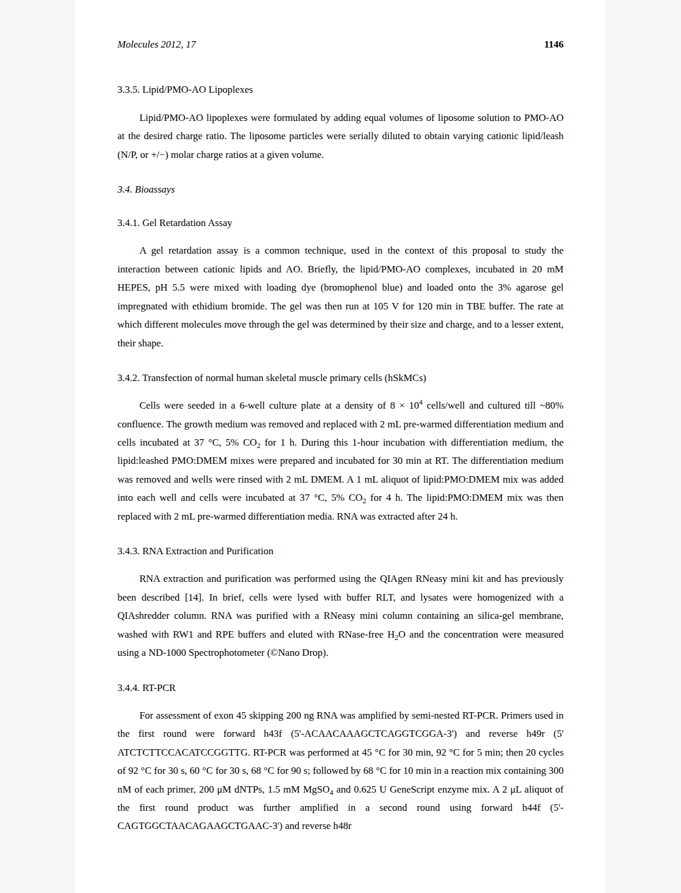Molecules 2012, 17 1146
3.3.5. Lipid/PMO-AO Lipoplexes
Lipid/PMO-AO lipoplexes were formulated by adding equal volumes of liposome solution to PMO-AO at the desired charge ratio. The liposome particles were serially diluted to obtain varying cationic lipid/leash (N/P, or +/−) molar charge ratios at a given volume.
3.4. Bioassays
3.4.1. Gel Retardation Assay
A gel retardation assay is a common technique, used in the context of this proposal to study the interaction between cationic lipids and AO. Briefly, the lipid/PMO-AO complexes, incubated in 20 mM HEPES, pH 5.5 were mixed with loading dye (bromophenol blue) and loaded onto the 3% agarose gel impregnated with ethidium bromide. The gel was then run at 105 V for 120 min in TBE buffer. The rate at which different molecules move through the gel was determined by their size and charge, and to a lesser extent, their shape.
3.4.2. Transfection of normal human skeletal muscle primary cells (hSkMCs)
Cells were seeded in a 6-well culture plate at a density of 8 × 104 cells/well and cultured till ~80% confluence. The growth medium was removed and replaced with 2 mL pre-warmed differentiation medium and cells incubated at 37 °C, 5% CO2 for 1 h. During this 1-hour incubation with differentiation medium, the lipid:leashed PMO:DMEM mixes were prepared and incubated for 30 min at RT. The differentiation medium was removed and wells were rinsed with 2 mL DMEM. A 1 mL aliquot of lipid:PMO:DMEM mix was added into each well and cells were incubated at 37 °C, 5% CO2 for 4 h. The lipid:PMO:DMEM mix was then replaced with 2 mL pre-warmed differentiation media. RNA was extracted after 24 h.
3.4.3. RNA Extraction and Purification
RNA extraction and purification was performed using the QIAgen RNeasy mini kit and has previously been described [14]. In brief, cells were lysed with buffer RLT, and lysates were homogenized with a QIAshredder column. RNA was purified with a RNeasy mini column containing an silica-gel membrane, washed with RW1 and RPE buffers and eluted with RNase-free H2O and the concentration were measured using a ND-1000 Spectrophotometer (©Nano Drop).
3.4.4. RT-PCR
For assessment of exon 45 skipping 200 ng RNA was amplified by semi-nested RT-PCR. Primers used in the first round were forward h43f (5'-ACAACAAAGCTCAGGTCGGA-3') and reverse h49r (5' ATCTCTTCCACATCCGGTTG. RT-PCR was performed at 45 °C for 30 min, 92 °C for 5 min; then 20 cycles of 92 °C for 30 s, 60 °C for 30 s, 68 °C for 90 s; followed by 68 °C for 10 min in a reaction mix containing 300 nM of each primer, 200 μM dNTPs, 1.5 mM MgSO4 and 0.625 U GeneScript enzyme mix. A 2 μL aliquot of the first round product was further amplified in a second round using forward h44f (5'-CAGTGGCTAACAGAAGCTGAAC-3') and reverse h48r